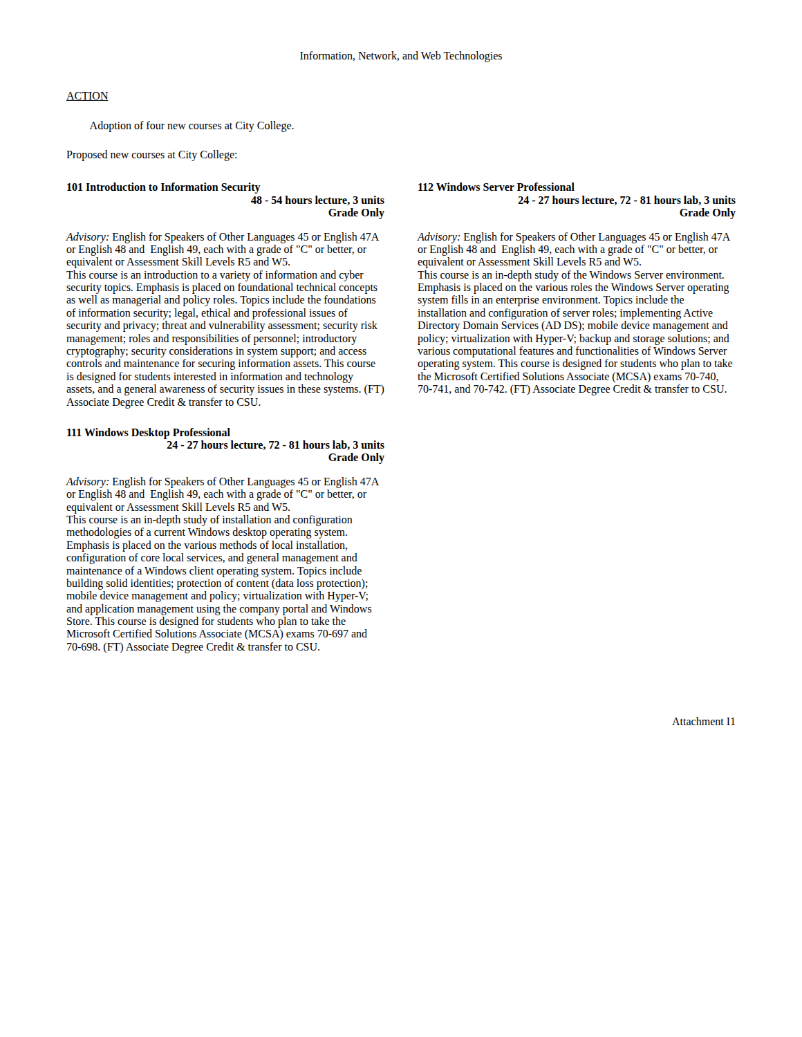Information, Network, and Web Technologies
ACTION
Adoption of four new courses at City College.
Proposed new courses at City College:
101 Introduction to Information Security
48 - 54 hours lecture, 3 units
Grade Only
Advisory: English for Speakers of Other Languages 45 or English 47A or English 48 and English 49, each with a grade of "C" or better, or equivalent or Assessment Skill Levels R5 and W5.
This course is an introduction to a variety of information and cyber security topics. Emphasis is placed on foundational technical concepts as well as managerial and policy roles. Topics include the foundations of information security; legal, ethical and professional issues of security and privacy; threat and vulnerability assessment; security risk management; roles and responsibilities of personnel; introductory cryptography; security considerations in system support; and access controls and maintenance for securing information assets. This course is designed for students interested in information and technology assets, and a general awareness of security issues in these systems. (FT) Associate Degree Credit & transfer to CSU.
111 Windows Desktop Professional
24 - 27 hours lecture, 72 - 81 hours lab, 3 units
Grade Only
Advisory: English for Speakers of Other Languages 45 or English 47A or English 48 and English 49, each with a grade of "C" or better, or equivalent or Assessment Skill Levels R5 and W5.
This course is an in-depth study of installation and configuration methodologies of a current Windows desktop operating system. Emphasis is placed on the various methods of local installation, configuration of core local services, and general management and maintenance of a Windows client operating system. Topics include building solid identities; protection of content (data loss protection); mobile device management and policy; virtualization with Hyper-V; and application management using the company portal and Windows Store. This course is designed for students who plan to take the Microsoft Certified Solutions Associate (MCSA) exams 70-697 and 70-698. (FT) Associate Degree Credit & transfer to CSU.
112 Windows Server Professional
24 - 27 hours lecture, 72 - 81 hours lab, 3 units
Grade Only
Advisory: English for Speakers of Other Languages 45 or English 47A or English 48 and English 49, each with a grade of "C" or better, or equivalent or Assessment Skill Levels R5 and W5.
This course is an in-depth study of the Windows Server environment. Emphasis is placed on the various roles the Windows Server operating system fills in an enterprise environment. Topics include the installation and configuration of server roles; implementing Active Directory Domain Services (AD DS); mobile device management and policy; virtualization with Hyper-V; backup and storage solutions; and various computational features and functionalities of Windows Server operating system. This course is designed for students who plan to take the Microsoft Certified Solutions Associate (MCSA) exams 70-740, 70-741, and 70-742. (FT) Associate Degree Credit & transfer to CSU.
Attachment I1